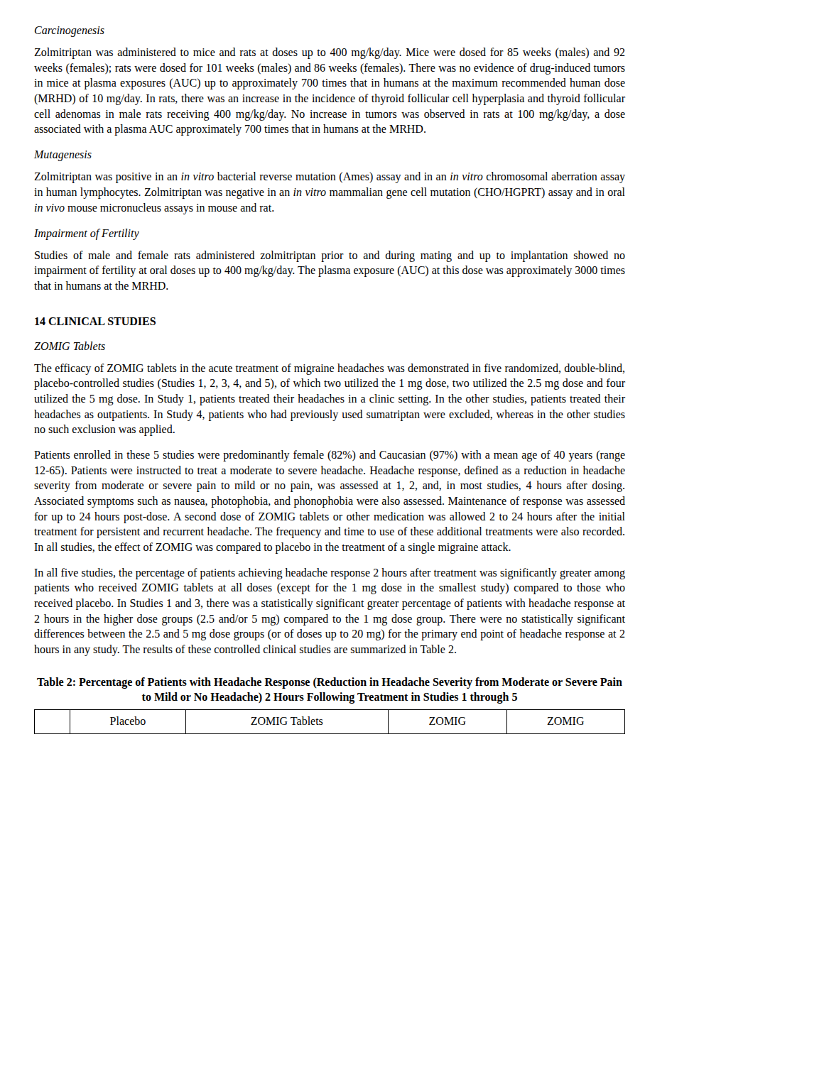Carcinogenesis
Zolmitriptan was administered to mice and rats at doses up to 400 mg/kg/day. Mice were dosed for 85 weeks (males) and 92 weeks (females); rats were dosed for 101 weeks (males) and 86 weeks (females). There was no evidence of drug-induced tumors in mice at plasma exposures (AUC) up to approximately 700 times that in humans at the maximum recommended human dose (MRHD) of 10 mg/day. In rats, there was an increase in the incidence of thyroid follicular cell hyperplasia and thyroid follicular cell adenomas in male rats receiving 400 mg/kg/day. No increase in tumors was observed in rats at 100 mg/kg/day, a dose associated with a plasma AUC approximately 700 times that in humans at the MRHD.
Mutagenesis
Zolmitriptan was positive in an in vitro bacterial reverse mutation (Ames) assay and in an in vitro chromosomal aberration assay in human lymphocytes. Zolmitriptan was negative in an in vitro mammalian gene cell mutation (CHO/HGPRT) assay and in oral in vivo mouse micronucleus assays in mouse and rat.
Impairment of Fertility
Studies of male and female rats administered zolmitriptan prior to and during mating and up to implantation showed no impairment of fertility at oral doses up to 400 mg/kg/day. The plasma exposure (AUC) at this dose was approximately 3000 times that in humans at the MRHD.
14 CLINICAL STUDIES
ZOMIG Tablets
The efficacy of ZOMIG tablets in the acute treatment of migraine headaches was demonstrated in five randomized, double-blind, placebo-controlled studies (Studies 1, 2, 3, 4, and 5), of which two utilized the 1 mg dose, two utilized the 2.5 mg dose and four utilized the 5 mg dose. In Study 1, patients treated their headaches in a clinic setting. In the other studies, patients treated their headaches as outpatients. In Study 4, patients who had previously used sumatriptan were excluded, whereas in the other studies no such exclusion was applied.
Patients enrolled in these 5 studies were predominantly female (82%) and Caucasian (97%) with a mean age of 40 years (range 12-65). Patients were instructed to treat a moderate to severe headache. Headache response, defined as a reduction in headache severity from moderate or severe pain to mild or no pain, was assessed at 1, 2, and, in most studies, 4 hours after dosing. Associated symptoms such as nausea, photophobia, and phonophobia were also assessed. Maintenance of response was assessed for up to 24 hours post-dose. A second dose of ZOMIG tablets or other medication was allowed 2 to 24 hours after the initial treatment for persistent and recurrent headache. The frequency and time to use of these additional treatments were also recorded. In all studies, the effect of ZOMIG was compared to placebo in the treatment of a single migraine attack.
In all five studies, the percentage of patients achieving headache response 2 hours after treatment was significantly greater among patients who received ZOMIG tablets at all doses (except for the 1 mg dose in the smallest study) compared to those who received placebo. In Studies 1 and 3, there was a statistically significant greater percentage of patients with headache response at 2 hours in the higher dose groups (2.5 and/or 5 mg) compared to the 1 mg dose group. There were no statistically significant differences between the 2.5 and 5 mg dose groups (or of doses up to 20 mg) for the primary end point of headache response at 2 hours in any study. The results of these controlled clinical studies are summarized in Table 2.
Table 2: Percentage of Patients with Headache Response (Reduction in Headache Severity from Moderate or Severe Pain to Mild or No Headache) 2 Hours Following Treatment in Studies 1 through 5
| | Placebo | ZOMIG Tablets | ZOMIG | ZOMIG |